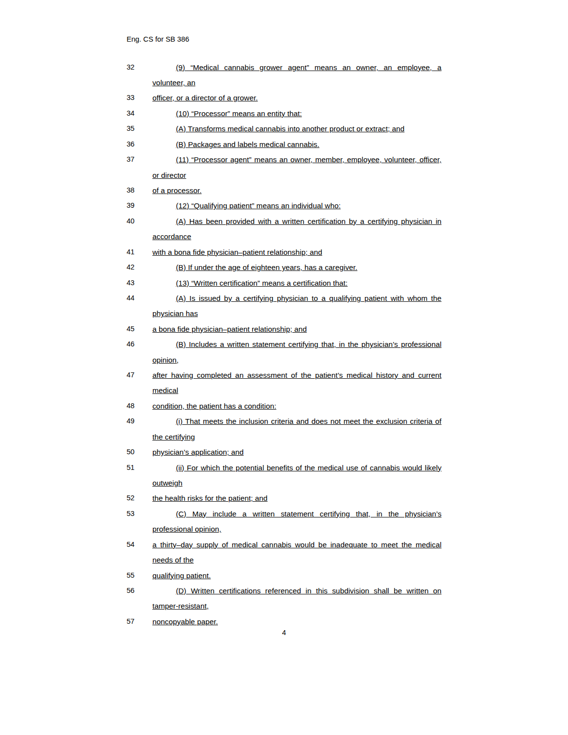Eng. CS for SB 386
| 32 | (9) “Medical cannabis grower agent” means an owner, an employee, a volunteer, an |
| 33 | officer, or a director of a grower. |
| 34 | (10) “Processor” means an entity that: |
| 35 | (A) Transforms medical cannabis into another product or extract; and |
| 36 | (B) Packages and labels medical cannabis. |
| 37 | (11) “Processor agent” means an owner, member, employee, volunteer, officer, or director |
| 38 | of a processor. |
| 39 | (12) “Qualifying patient” means an individual who: |
| 40 | (A) Has been provided with a written certification by a certifying physician in accordance |
| 41 | with a bona fide physician–patient relationship; and |
| 42 | (B) If under the age of eighteen years, has a caregiver. |
| 43 | (13) “Written certification” means a certification that: |
| 44 | (A) Is issued by a certifying physician to a qualifying patient with whom the physician has |
| 45 | a bona fide physician–patient relationship; and |
| 46 | (B) Includes a written statement certifying that, in the physician’s professional opinion, |
| 47 | after having completed an assessment of the patient’s medical history and current medical |
| 48 | condition, the patient has a condition: |
| 49 | (i) That meets the inclusion criteria and does not meet the exclusion criteria of the certifying |
| 50 | physician’s application; and |
| 51 | (ii) For which the potential benefits of the medical use of cannabis would likely outweigh |
| 52 | the health risks for the patient; and |
| 53 | (C) May include a written statement certifying that, in the physician’s professional opinion, |
| 54 | a thirty–day supply of medical cannabis would be inadequate to meet the medical needs of the |
| 55 | qualifying patient. |
| 56 | (D) Written certifications referenced in this subdivision shall be written on tamper-resistant, |
| 57 | noncopyable paper. |
4